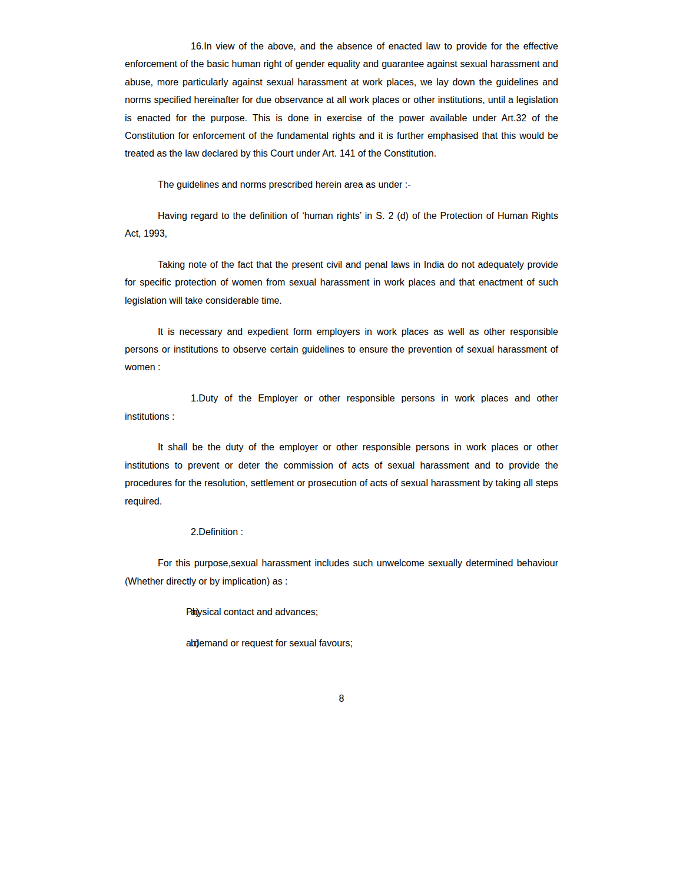16. In view of the above, and the absence of enacted law to provide for the effective enforcement of the basic human right of gender equality and guarantee against sexual harassment and abuse, more particularly against sexual harassment at work places, we lay down the guidelines and norms specified hereinafter for due observance at all work places or other institutions, until a legislation is enacted for the purpose. This is done in exercise of the power available under Art.32 of the Constitution for enforcement of the fundamental rights and it is further emphasised that this would be treated as the law declared by this Court under Art. 141 of the Constitution.
The guidelines and norms prescribed herein area as under :-
Having regard to the definition of ‘human rights’ in S. 2 (d) of the Protection of Human Rights Act, 1993,
Taking note of the fact that the present civil and penal laws in India do not adequately provide for specific protection of women from sexual harassment in work places and that enactment of such legislation will take considerable time.
It is necessary and expedient form employers in work places as well as other responsible persons or institutions to observe certain guidelines to ensure the prevention of sexual harassment of women :
1. Duty of the Employer or other responsible persons in work places and other institutions :
It shall be the duty of the employer or other responsible persons in work places or other institutions to prevent or deter the commission of acts of sexual harassment and to provide the procedures for the resolution, settlement or prosecution of acts of sexual harassment by taking all steps required.
2. Definition :
For this purpose,sexual harassment includes such unwelcome sexually determined behaviour (Whether directly or by implication) as :
a) Physical contact and advances;
b) a demand or request for sexual favours;
8